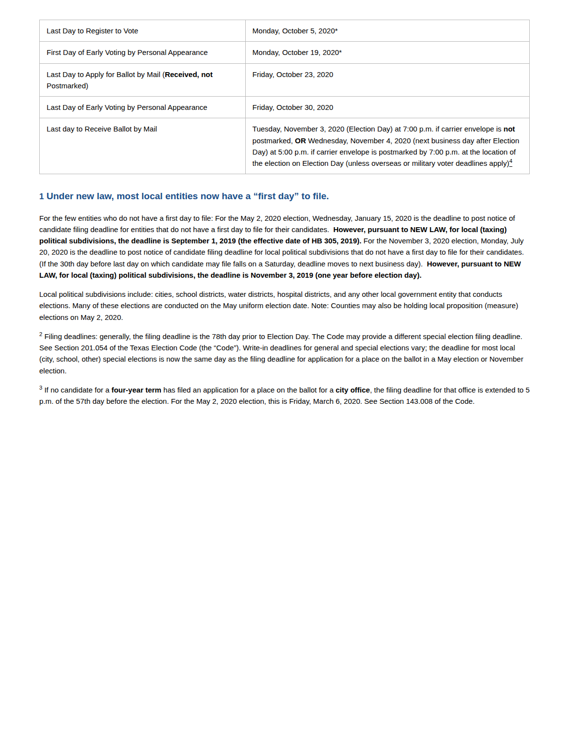| Last Day to Register to Vote | Monday, October 5, 2020* |
| First Day of Early Voting by Personal Appearance | Monday, October 19, 2020* |
| Last Day to Apply for Ballot by Mail ( Received, not Postmarked) | Friday, October 23, 2020 |
| Last Day of Early Voting by Personal Appearance | Friday, October 30, 2020 |
| Last day to Receive Ballot by Mail | Tuesday, November 3, 2020 (Election Day) at 7:00 p.m. if carrier envelope is not postmarked, OR Wednesday, November 4, 2020 (next business day after Election Day) at 5:00 p.m. if carrier envelope is postmarked by 7:00 p.m. at the location of the election on Election Day (unless overseas or military voter deadlines apply) 4 |
1 Under new law, most local entities now have a “first day” to file.
For the few entities who do not have a first day to file: For the May 2, 2020 election, Wednesday, January 15, 2020 is the deadline to post notice of candidate filing deadline for entities that do not have a first day to file for their candidates. However, pursuant to NEW LAW, for local (taxing) political subdivisions, the deadline is September 1, 2019 (the effective date of HB 305, 2019). For the November 3, 2020 election, Monday, July 20, 2020 is the deadline to post notice of candidate filing deadline for local political subdivisions that do not have a first day to file for their candidates. (If the 30th day before last day on which candidate may file falls on a Saturday, deadline moves to next business day). However, pursuant to NEW LAW, for local (taxing) political subdivisions, the deadline is November 3, 2019 (one year before election day).
Local political subdivisions include: cities, school districts, water districts, hospital districts, and any other local government entity that conducts elections. Many of these elections are conducted on the May uniform election date. Note: Counties may also be holding local proposition (measure) elections on May 2, 2020.
2 Filing deadlines: generally, the filing deadline is the 78th day prior to Election Day. The Code may provide a different special election filing deadline. See Section 201.054 of the Texas Election Code (the “Code”). Write-in deadlines for general and special elections vary; the deadline for most local (city, school, other) special elections is now the same day as the filing deadline for application for a place on the ballot in a May election or November election.
3 If no candidate for a four-year term has filed an application for a place on the ballot for a city office, the filing deadline for that office is extended to 5 p.m. of the 57th day before the election. For the May 2, 2020 election, this is Friday, March 6, 2020. See Section 143.008 of the Code.